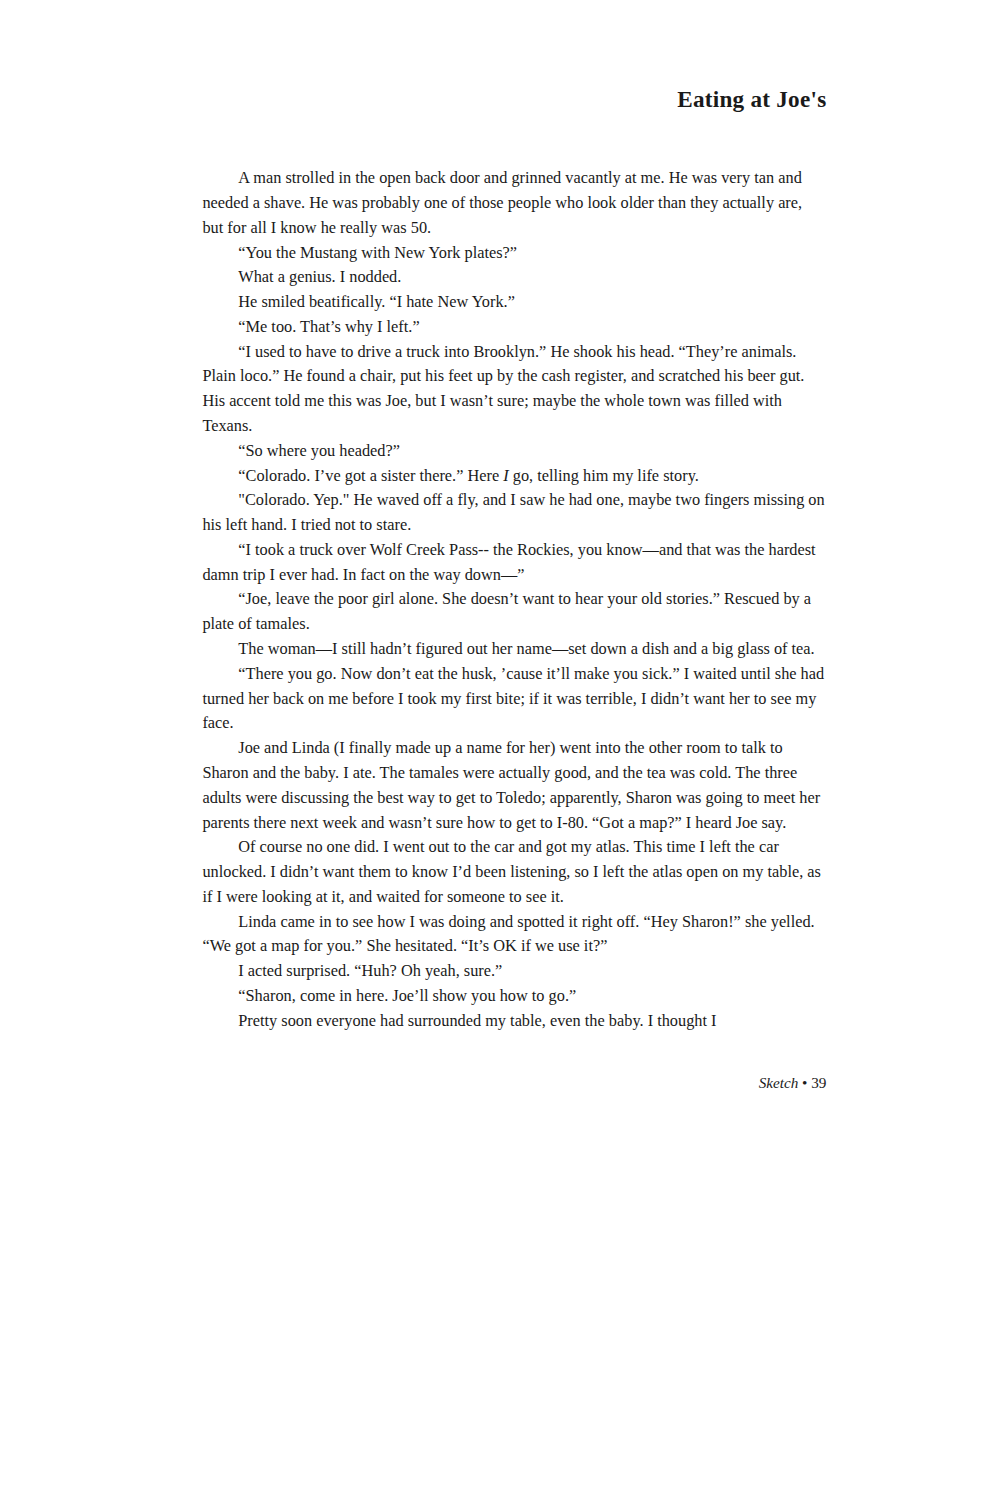Eating at Joe's
A man strolled in the open back door and grinned vacantly at me. He was very tan and needed a shave. He was probably one of those people who look older than they actually are, but for all I know he really was 50.
“You the Mustang with New York plates?”
What a genius. I nodded.
He smiled beatifically. “I hate New York.”
“Me too. That’s why I left.”
“I used to have to drive a truck into Brooklyn.” He shook his head. “They’re animals. Plain loco.” He found a chair, put his feet up by the cash register, and scratched his beer gut. His accent told me this was Joe, but I wasn’t sure; maybe the whole town was filled with Texans.
“So where you headed?”
“Colorado. I’ve got a sister there.” Here I go, telling him my life story.
"Colorado. Yep." He waved off a fly, and I saw he had one, maybe two fingers missing on his left hand. I tried not to stare.
“I took a truck over Wolf Creek Pass-- the Rockies, you know—and that was the hardest damn trip I ever had. In fact on the way down—”
“Joe, leave the poor girl alone. She doesn’t want to hear your old stories.” Rescued by a plate of tamales.
The woman—I still hadn’t figured out her name—set down a dish and a big glass of tea.
“There you go. Now don’t eat the husk, ’cause it’ll make you sick.” I waited until she had turned her back on me before I took my first bite; if it was terrible, I didn’t want her to see my face.
Joe and Linda (I finally made up a name for her) went into the other room to talk to Sharon and the baby. I ate. The tamales were actually good, and the tea was cold. The three adults were discussing the best way to get to Toledo; apparently, Sharon was going to meet her parents there next week and wasn’t sure how to get to I-80. “Got a map?” I heard Joe say.
Of course no one did. I went out to the car and got my atlas. This time I left the car unlocked. I didn’t want them to know I’d been listening, so I left the atlas open on my table, as if I were looking at it, and waited for someone to see it.
Linda came in to see how I was doing and spotted it right off. “Hey Sharon!” she yelled. “We got a map for you.” She hesitated. “It’s OK if we use it?”
I acted surprised. “Huh? Oh yeah, sure.”
“Sharon, come in here. Joe’ll show you how to go.”
Pretty soon everyone had surrounded my table, even the baby. I thought I
Sketch • 39